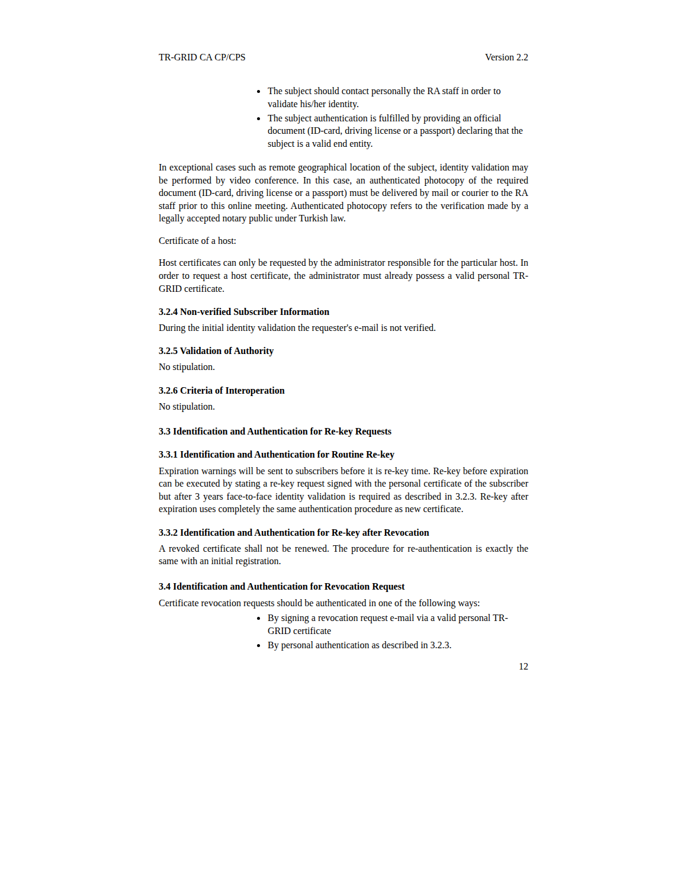TR-GRID CA CP/CPS
Version 2.2
The subject should contact personally the RA staff in order to validate his/her identity.
The subject authentication is fulfilled by providing an official document (ID-card, driving license or a passport) declaring that the subject is a valid end entity.
In exceptional cases such as remote geographical location of the subject, identity validation may be performed by video conference. In this case, an authenticated photocopy of the required document (ID-card, driving license or a passport) must be delivered by mail or courier to the RA staff prior to this online meeting. Authenticated photocopy refers to the verification made by a legally accepted notary public under Turkish law.
Certificate of a host:
Host certificates can only be requested by the administrator responsible for the particular host. In order to request a host certificate, the administrator must already possess a valid personal TR-GRID certificate.
3.2.4 Non-verified Subscriber Information
During the initial identity validation the requester's e-mail is not verified.
3.2.5 Validation of Authority
No stipulation.
3.2.6 Criteria of Interoperation
No stipulation.
3.3 Identification and Authentication for Re-key Requests
3.3.1 Identification and Authentication for Routine Re-key
Expiration warnings will be sent to subscribers before it is re-key time. Re-key before expiration can be executed by stating a re-key request signed with the personal certificate of the subscriber but after 3 years face-to-face identity validation is required as described in 3.2.3. Re-key after expiration uses completely the same authentication procedure as new certificate.
3.3.2 Identification and Authentication for Re-key after Revocation
A revoked certificate shall not be renewed. The procedure for re-authentication is exactly the same with an initial registration.
3.4 Identification and Authentication for Revocation Request
Certificate revocation requests should be authenticated in one of the following ways:
By signing a revocation request e-mail via a valid personal TR-GRID certificate
By personal authentication as described in 3.2.3.
12